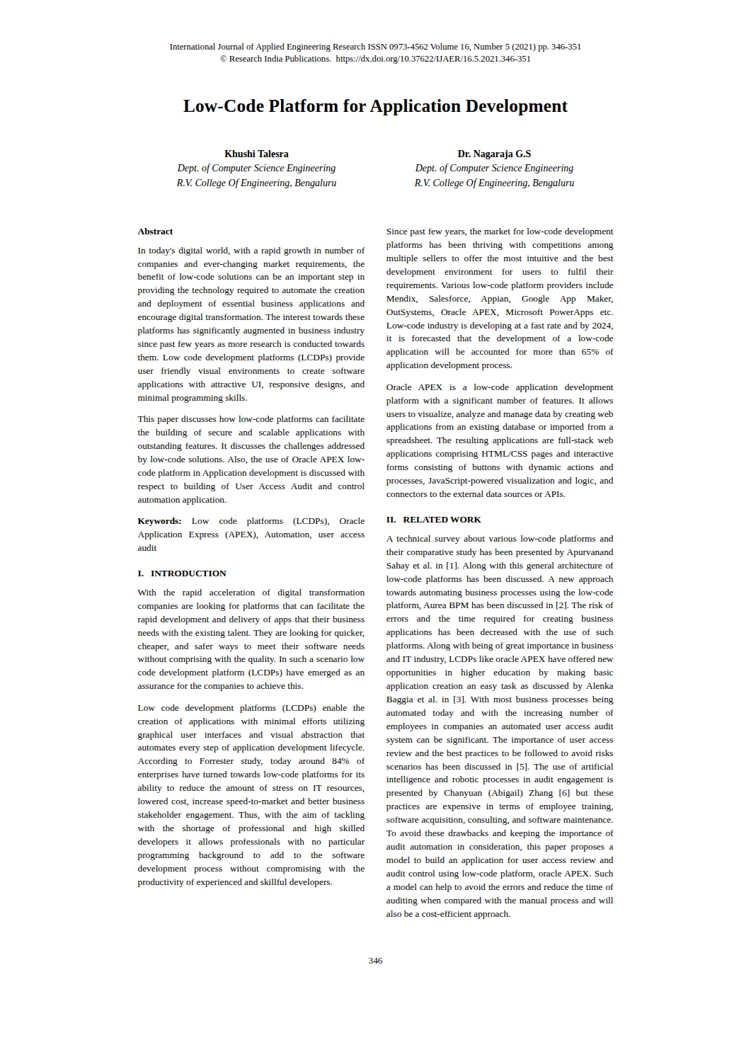International Journal of Applied Engineering Research ISSN 0973-4562 Volume 16, Number 5 (2021) pp. 346-351
© Research India Publications. https://dx.doi.org/10.37622/IJAER/16.5.2021.346-351
Low-Code Platform for Application Development
| Khushi Talesra Dept. of Computer Science Engineering R.V. College Of Engineering, Bengaluru | Dr. Nagaraja G.S Dept. of Computer Science Engineering R.V. College Of Engineering, Bengaluru |
Abstract
In today's digital world, with a rapid growth in number of companies and ever-changing market requirements, the benefit of low-code solutions can be an important step in providing the technology required to automate the creation and deployment of essential business applications and encourage digital transformation. The interest towards these platforms has significantly augmented in business industry since past few years as more research is conducted towards them. Low code development platforms (LCDPs) provide user friendly visual environments to create software applications with attractive UI, responsive designs, and minimal programming skills.
This paper discusses how low-code platforms can facilitate the building of secure and scalable applications with outstanding features. It discusses the challenges addressed by low-code solutions. Also, the use of Oracle APEX low-code platform in Application development is discussed with respect to building of User Access Audit and control automation application.
Keywords: Low code platforms (LCDPs), Oracle Application Express (APEX), Automation, user access audit
I. Introduction
With the rapid acceleration of digital transformation companies are looking for platforms that can facilitate the rapid development and delivery of apps that their business needs with the existing talent. They are looking for quicker, cheaper, and safer ways to meet their software needs without comprising with the quality. In such a scenario low code development platform (LCDPs) have emerged as an assurance for the companies to achieve this.
Low code development platforms (LCDPs) enable the creation of applications with minimal efforts utilizing graphical user interfaces and visual abstraction that automates every step of application development lifecycle. According to Forrester study, today around 84% of enterprises have turned towards low-code platforms for its ability to reduce the amount of stress on IT resources, lowered cost, increase speed-to-market and better business stakeholder engagement. Thus, with the aim of tackling with the shortage of professional and high skilled developers it allows professionals with no particular programming background to add to the software development process without compromising with the productivity of experienced and skillful developers.
Since past few years, the market for low-code development platforms has been thriving with competitions among multiple sellers to offer the most intuitive and the best development environment for users to fulfil their requirements. Various low-code platform providers include Mendix, Salesforce, Appian, Google App Maker, OutSystems, Oracle APEX, Microsoft PowerApps etc. Low-code industry is developing at a fast rate and by 2024, it is forecasted that the development of a low-code application will be accounted for more than 65% of application development process.
Oracle APEX is a low-code application development platform with a significant number of features. It allows users to visualize, analyze and manage data by creating web applications from an existing database or imported from a spreadsheet. The resulting applications are full-stack web applications comprising HTML/CSS pages and interactive forms consisting of buttons with dynamic actions and processes, JavaScript-powered visualization and logic, and connectors to the external data sources or APIs.
II. Related Work
A technical survey about various low-code platforms and their comparative study has been presented by Apurvanand Sahay et al. in [1]. Along with this general architecture of low-code platforms has been discussed. A new approach towards automating business processes using the low-code platform, Aurea BPM has been discussed in [2]. The risk of errors and the time required for creating business applications has been decreased with the use of such platforms. Along with being of great importance in business and IT industry, LCDPs like oracle APEX have offered new opportunities in higher education by making basic application creation an easy task as discussed by Alenka Baggia et al. in [3]. With most business processes being automated today and with the increasing number of employees in companies an automated user access audit system can be significant. The importance of user access review and the best practices to be followed to avoid risks scenarios has been discussed in [5]. The use of artificial intelligence and robotic processes in audit engagement is presented by Chanyuan (Abigail) Zhang [6] but these practices are expensive in terms of employee training, software acquisition, consulting, and software maintenance. To avoid these drawbacks and keeping the importance of audit automation in consideration, this paper proposes a model to build an application for user access review and audit control using low-code platform, oracle APEX. Such a model can help to avoid the errors and reduce the time of auditing when compared with the manual process and will also be a cost-efficient approach.
346